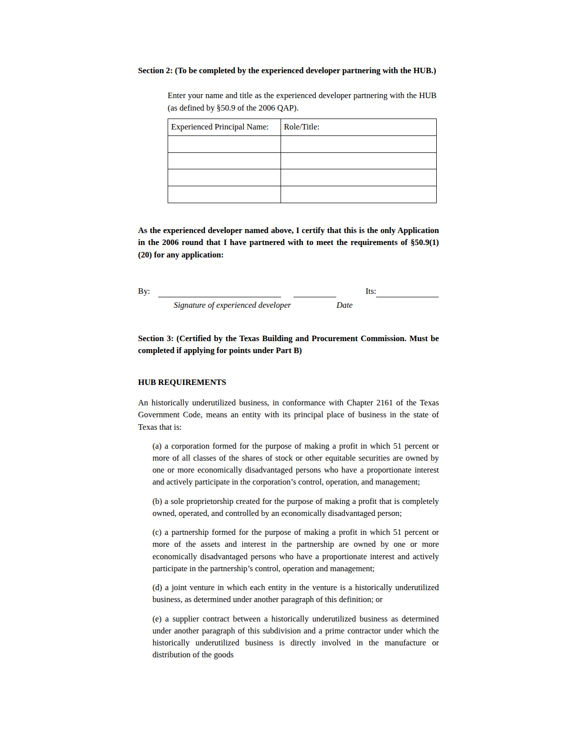Section 2: (To be completed by the experienced developer partnering with the HUB.)
Enter your name and title as the experienced developer partnering with the HUB (as defined by §50.9 of the 2006 QAP).
| Experienced Principal Name: | Role/Title: |
As the experienced developer named above, I certify that this is the only Application in the 2006 round that I have partnered with to meet the requirements of §50.9(1)(20) for any application:
| By: | | | | | Its: | |
| | Signature of experienced developer | | Date | |
Section 3: (Certified by the Texas Building and Procurement Commission. Must be completed if applying for points under Part B)
HUB REQUIREMENTS
An historically underutilized business, in conformance with Chapter 2161 of the Texas Government Code, means an entity with its principal place of business in the state of Texas that is:
(a) a corporation formed for the purpose of making a profit in which 51 percent or more of all classes of the shares of stock or other equitable securities are owned by one or more economically disadvantaged persons who have a proportionate interest and actively participate in the corporation’s control, operation, and management;
(b) a sole proprietorship created for the purpose of making a profit that is completely owned, operated, and controlled by an economically disadvantaged person;
(c) a partnership formed for the purpose of making a profit in which 51 percent or more of the assets and interest in the partnership are owned by one or more economically disadvantaged persons who have a proportionate interest and actively participate in the partnership’s control, operation and management;
(d) a joint venture in which each entity in the venture is a historically underutilized business, as determined under another paragraph of this definition; or
(e) a supplier contract between a historically underutilized business as determined under another paragraph of this subdivision and a prime contractor under which the historically underutilized business is directly involved in the manufacture or distribution of the goods